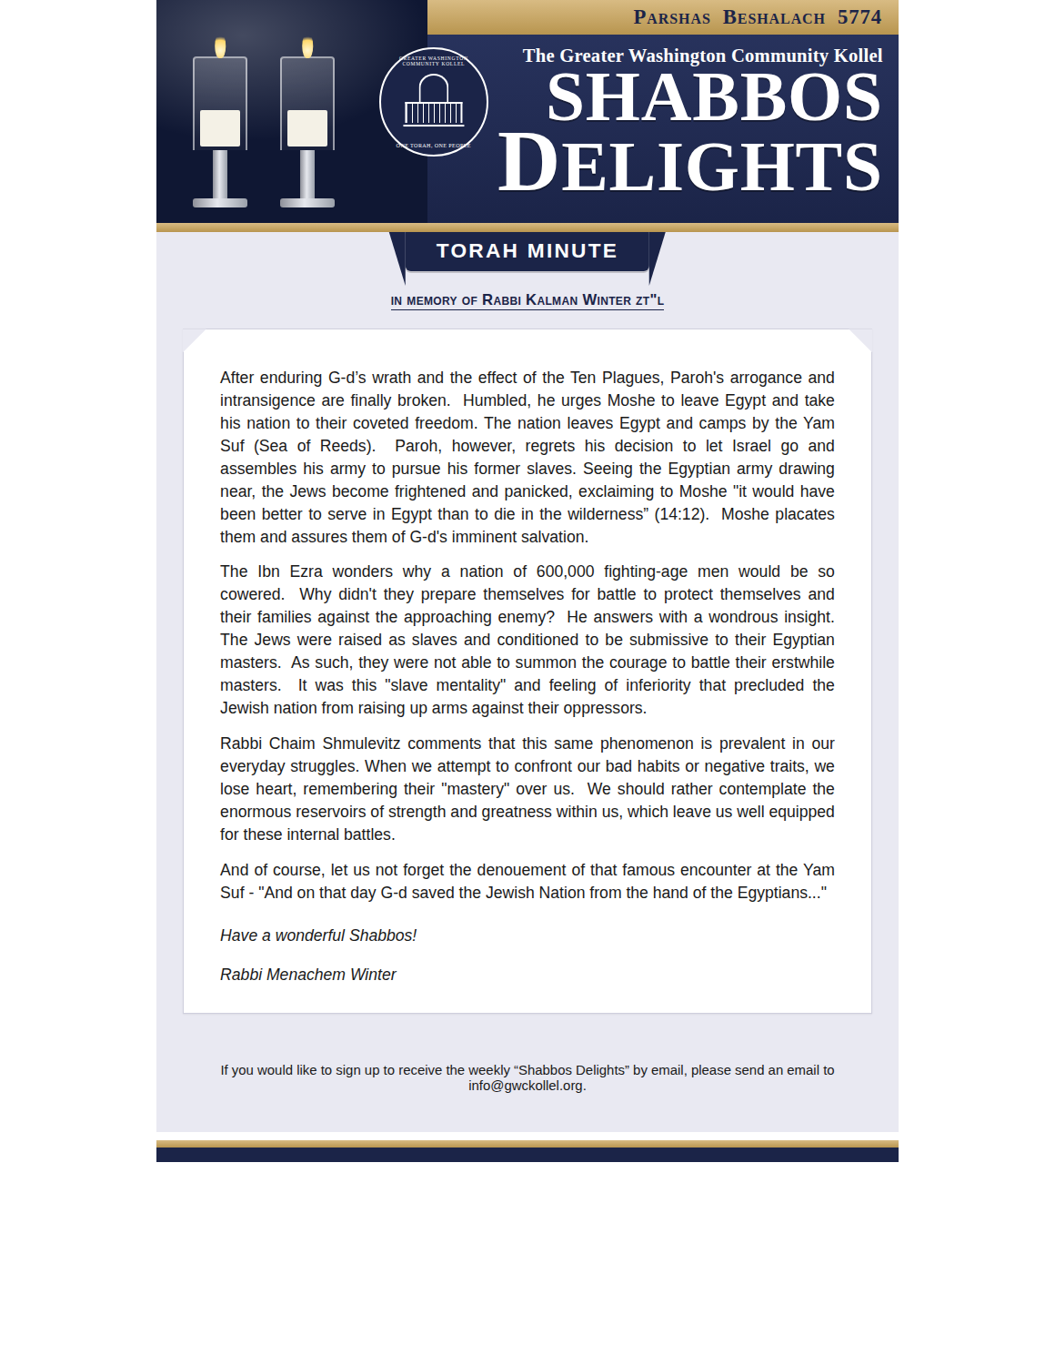Parshas Beshalach 5774
Greater Washington Community Kollel
One Torah, One People
The Greater Washington Community Kollel
SHABBOS DELIGHTS
Torah Minute
in memory of Rabbi Kalman Winter zt"l
After enduring G-d’s wrath and the effect of the Ten Plagues, Paroh's arrogance and intransigence are finally broken. Humbled, he urges Moshe to leave Egypt and take his nation to their coveted freedom. The nation leaves Egypt and camps by the Yam Suf (Sea of Reeds). Paroh, however, regrets his decision to let Israel go and assembles his army to pursue his former slaves. Seeing the Egyptian army drawing near, the Jews become frightened and panicked, exclaiming to Moshe "it would have been better to serve in Egypt than to die in the wilderness” (14:12). Moshe placates them and assures them of G-d's imminent salvation.
The Ibn Ezra wonders why a nation of 600,000 fighting-age men would be so cowered. Why didn't they prepare themselves for battle to protect themselves and their families against the approaching enemy? He answers with a wondrous insight. The Jews were raised as slaves and conditioned to be submissive to their Egyptian masters. As such, they were not able to summon the courage to battle their erstwhile masters. It was this "slave mentality" and feeling of inferiority that precluded the Jewish nation from raising up arms against their oppressors.
Rabbi Chaim Shmulevitz comments that this same phenomenon is prevalent in our everyday struggles. When we attempt to confront our bad habits or negative traits, we lose heart, remembering their "mastery" over us. We should rather contemplate the enormous reservoirs of strength and greatness within us, which leave us well equipped for these internal battles.
And of course, let us not forget the denouement of that famous encounter at the Yam Suf - "And on that day G-d saved the Jewish Nation from the hand of the Egyptians..."
Have a wonderful Shabbos!
Rabbi Menachem Winter
If you would like to sign up to receive the weekly “Shabbos Delights” by email, please send an email to info@gwckollel.org.